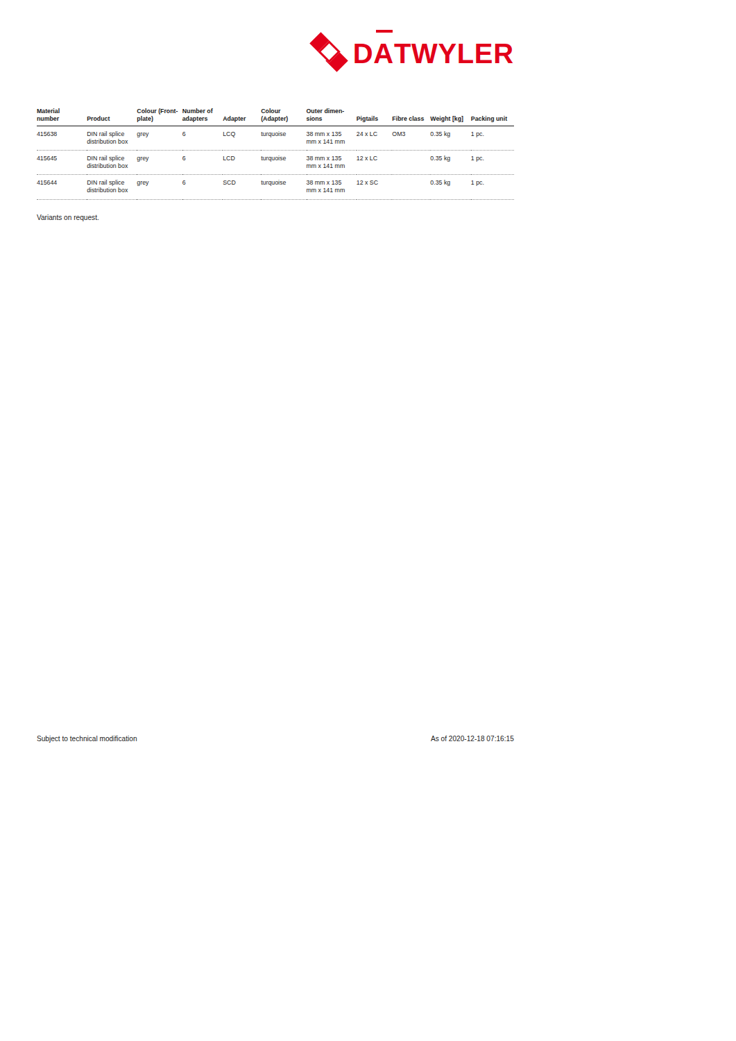DATWYLER
| Material number | Product | Colour (Front- plate) | Number of adapters | Adapter | Colour (Adapter) | Outer dimen- sions | Pigtails | Fibre class | Weight [kg] | Packing unit |
| --- | --- | --- | --- | --- | --- | --- | --- | --- | --- | --- |
| 415638 | DIN rail splice distribution box | grey | 6 | LCQ | turquoise | 38 mm x 135 mm x 141 mm | 24 x LC | OM3 | 0.35 kg | 1 pc. |
| 415645 | DIN rail splice distribution box | grey | 6 | LCD | turquoise | 38 mm x 135 mm x 141 mm | 12 x LC | | 0.35 kg | 1 pc. |
| 415644 | DIN rail splice distribution box | grey | 6 | SCD | turquoise | 38 mm x 135 mm x 141 mm | 12 x SC | | 0.35 kg | 1 pc. |
Variants on request.
Subject to technical modification As of 2020-12-18 07:16:15